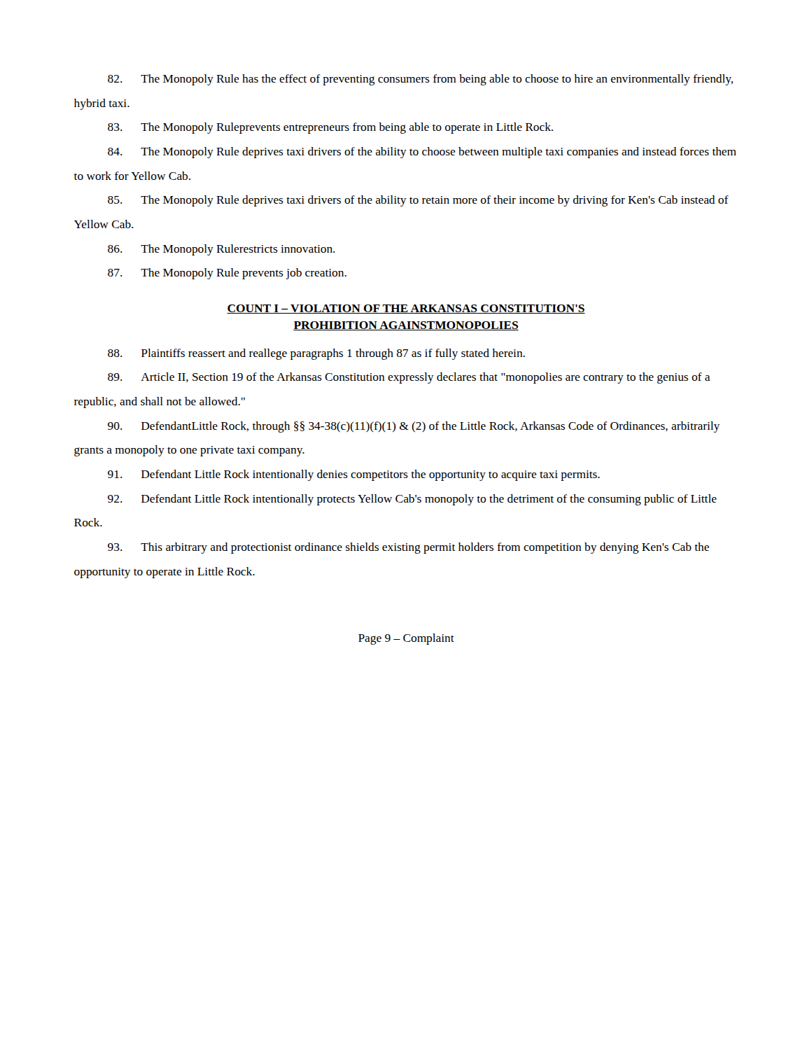82. The Monopoly Rule has the effect of preventing consumers from being able to choose to hire an environmentally friendly, hybrid taxi.
83. The Monopoly Ruleprevents entrepreneurs from being able to operate in Little Rock.
84. The Monopoly Rule deprives taxi drivers of the ability to choose between multiple taxi companies and instead forces them to work for Yellow Cab.
85. The Monopoly Rule deprives taxi drivers of the ability to retain more of their income by driving for Ken's Cab instead of Yellow Cab.
86. The Monopoly Rulerestricts innovation.
87. The Monopoly Rule prevents job creation.
COUNT I – VIOLATION OF THE ARKANSAS CONSTITUTION'S
PROHIBITION AGAINSTMONOPOLIES
88. Plaintiffs reassert and reallege paragraphs 1 through 87 as if fully stated herein.
89. Article II, Section 19 of the Arkansas Constitution expressly declares that "monopolies are contrary to the genius of a republic, and shall not be allowed."
90. DefendantLittle Rock, through §§ 34-38(c)(11)(f)(1) & (2) of the Little Rock, Arkansas Code of Ordinances, arbitrarily grants a monopoly to one private taxi company.
91. Defendant Little Rock intentionally denies competitors the opportunity to acquire taxi permits.
92. Defendant Little Rock intentionally protects Yellow Cab's monopoly to the detriment of the consuming public of Little Rock.
93. This arbitrary and protectionist ordinance shields existing permit holders from competition by denying Ken's Cab the opportunity to operate in Little Rock.
Page 9 – Complaint